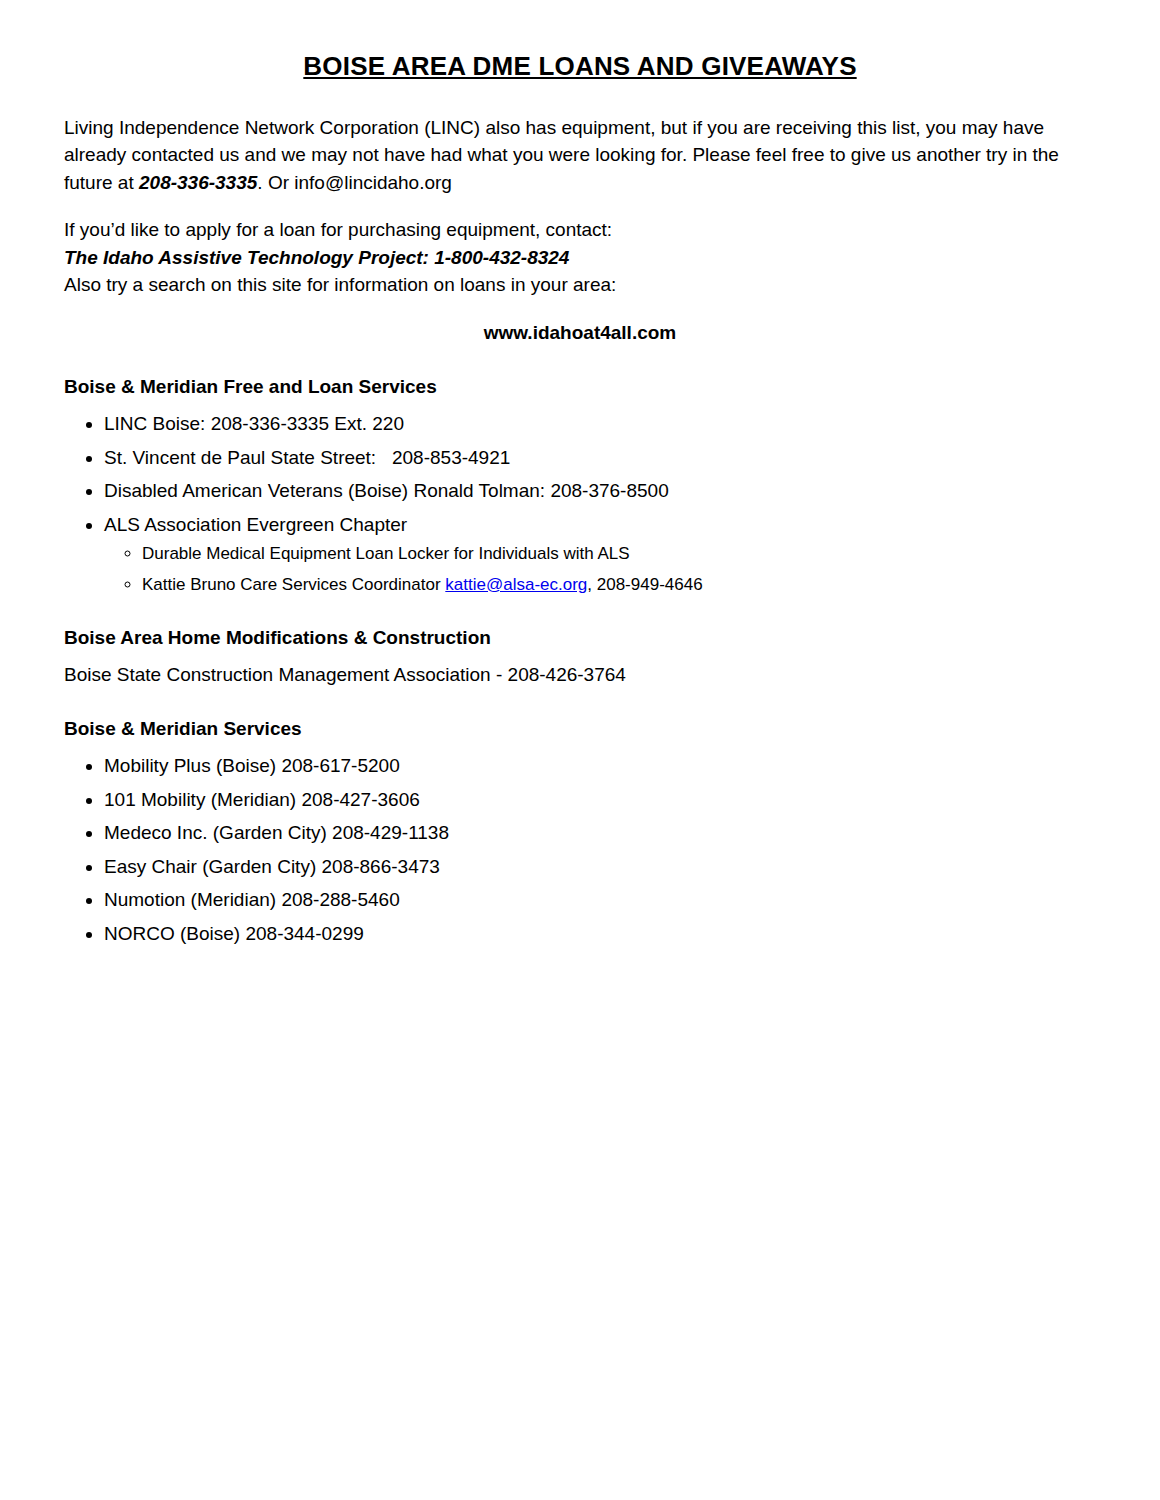BOISE AREA DME LOANS AND GIVEAWAYS
Living Independence Network Corporation (LINC) also has equipment, but if you are receiving this list, you may have already contacted us and we may not have had what you were looking for. Please feel free to give us another try in the future at 208-336-3335. Or info@lincidaho.org
If you’d like to apply for a loan for purchasing equipment, contact:
The Idaho Assistive Technology Project: 1-800-432-8324
Also try a search on this site for information on loans in your area:
www.idahoat4all.com
Boise & Meridian Free and Loan Services
LINC Boise: 208-336-3335 Ext. 220
St. Vincent de Paul State Street: 208-853-4921
Disabled American Veterans (Boise) Ronald Tolman: 208-376-8500
ALS Association Evergreen Chapter
Durable Medical Equipment Loan Locker for Individuals with ALS
Kattie Bruno Care Services Coordinator kattie@alsa-ec.org, 208-949-4646
Boise Area Home Modifications & Construction
Boise State Construction Management Association - 208-426-3764
Boise & Meridian Services
Mobility Plus (Boise) 208-617-5200
101 Mobility (Meridian) 208-427-3606
Medeco Inc. (Garden City) 208-429-1138
Easy Chair (Garden City) 208-866-3473
Numotion (Meridian) 208-288-5460
NORCO (Boise) 208-344-0299